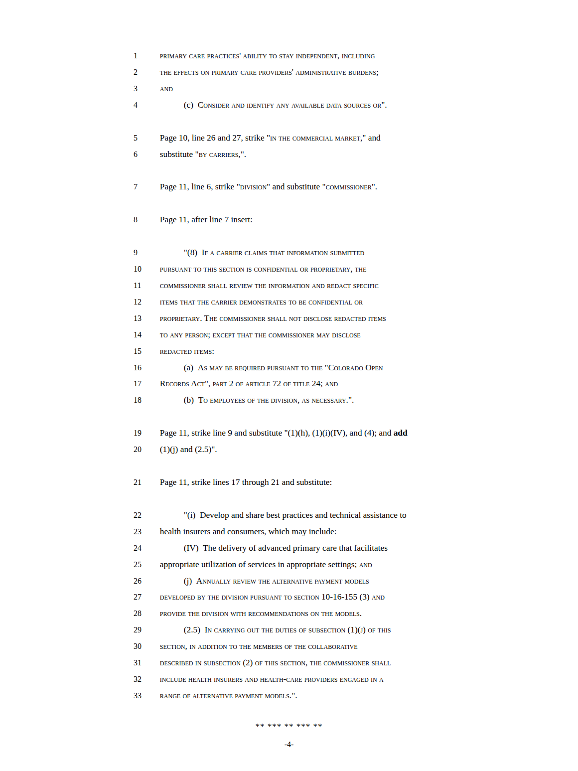1
primary care practices' ability to stay independent, including
2
the effects on primary care providers' administrative burdens;
3
and
4
(c) Consider and identify any available data sources or".
5
Page 10, line 26 and 27, strike "in the commercial market," and
6
substitute "by carriers,".
7
Page 11, line 6, strike "division" and substitute "commissioner".
8
Page 11, after line 7 insert:
9
"(8) If a carrier claims that information submitted
10
pursuant to this section is confidential or proprietary, the
11
commissioner shall review the information and redact specific
12
items that the carrier demonstrates to be confidential or
13
proprietary. The commissioner shall not disclose redacted items
14
to any person; except that the commissioner may disclose
15
redacted items:
16
(a) As may be required pursuant to the "Colorado Open
17
Records Act", part 2 of article 72 of title 24; and
18
(b) To employees of the division, as necessary.".
19
Page 11, strike line 9 and substitute "(1)(h), (1)(i)(IV), and (4); and add
20
(1)(j) and (2.5)".
21
Page 11, strike lines 17 through 21 and substitute:
22
"(i) Develop and share best practices and technical assistance to
23
health insurers and consumers, which may include:
24
(IV) The delivery of advanced primary care that facilitates
25
appropriate utilization of services in appropriate settings; and
26
(j) Annually review the alternative payment models
27
developed by the division pursuant to section 10-16-155 (3) and
28
provide the division with recommendations on the models.
29
(2.5) In carrying out the duties of subsection (1)(j) of this
30
section, in addition to the members of the collaborative
31
described in subsection (2) of this section, the commissioner shall
32
include health insurers and health-care providers engaged in a
33
range of alternative payment models.".
** *** ** *** **
-4-